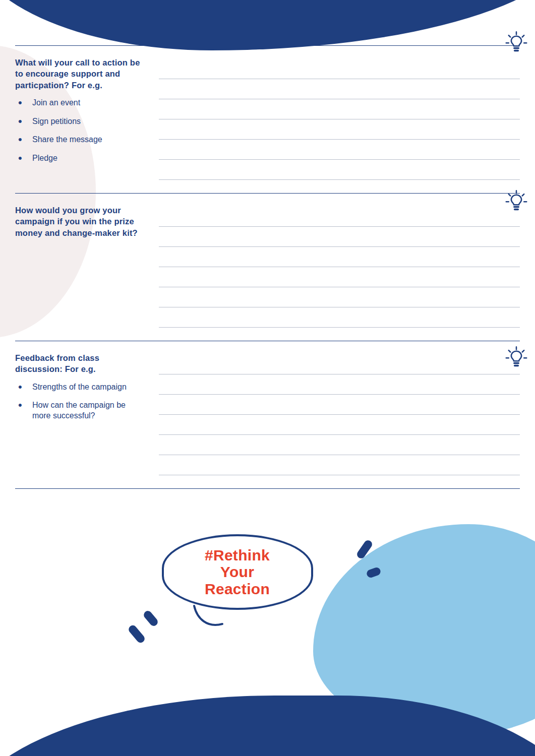What will your call to action be to encourage support and particpation? For e.g.
Join an event
Sign petitions
Share the message
Pledge
How would you grow your campaign if you win the prize money and change-maker kit?
Feedback from class discussion: For e.g.
Strengths of the campaign
How can the campaign be more successful?
#Rethink
Your
Reaction